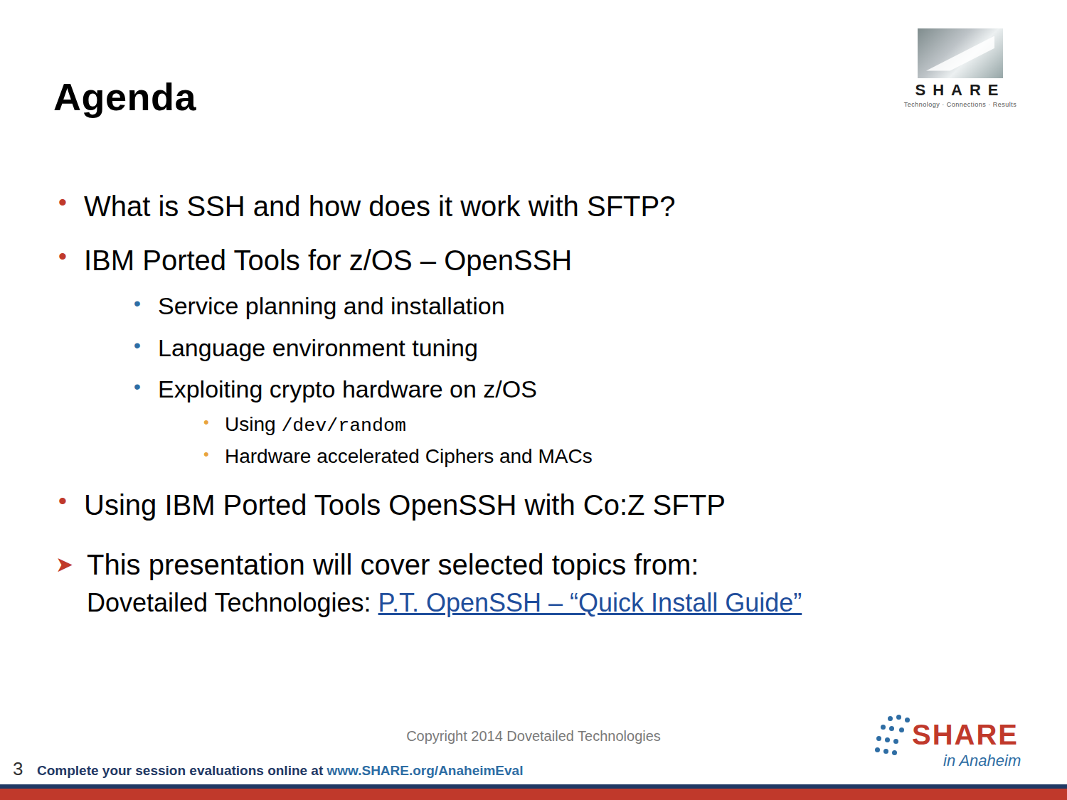SHARE
Technology · Connections · Results
Agenda
What is SSH and how does it work with SFTP?
IBM Ported Tools for z/OS – OpenSSH
Service planning and installation
Language environment tuning
Exploiting crypto hardware on z/OS
Using /dev/random
Hardware accelerated Ciphers and MACs
Using IBM Ported Tools OpenSSH with Co:Z SFTP
This presentation will cover selected topics from: Dovetailed Technologies: P.T. OpenSSH – “Quick Install Guide”
Copyright 2014 Dovetailed Technologies
3
Complete your session evaluations online at www.SHARE.org/AnaheimEval
SHARE
in Anaheim